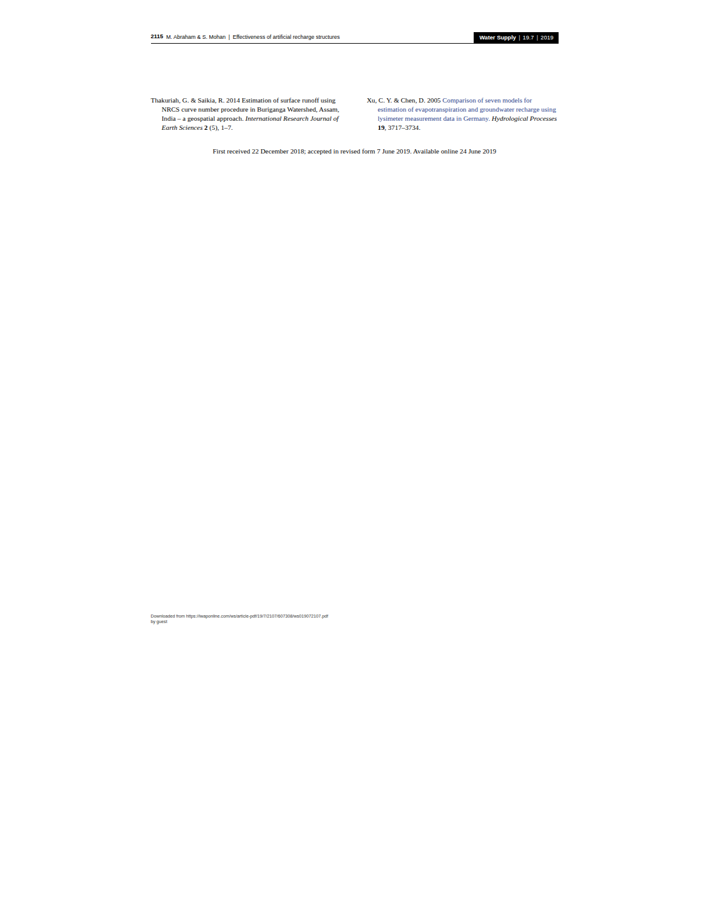2115 M. Abraham & S. Mohan | Effectiveness of artificial recharge structures
Water Supply | 19.7 | 2019
Thakuriah, G. & Saikia, R. 2014 Estimation of surface runoff using NRCS curve number procedure in Buriganga Watershed, Assam, India – a geospatial approach. International Research Journal of Earth Sciences 2 (5), 1–7.
Xu, C. Y. & Chen, D. 2005 Comparison of seven models for estimation of evapotranspiration and groundwater recharge using lysimeter measurement data in Germany. Hydrological Processes 19, 3717–3734.
First received 22 December 2018; accepted in revised form 7 June 2019. Available online 24 June 2019
Downloaded from https://iwaponline.com/ws/article-pdf/19/7/2107/607308/ws019072107.pdf
by guest